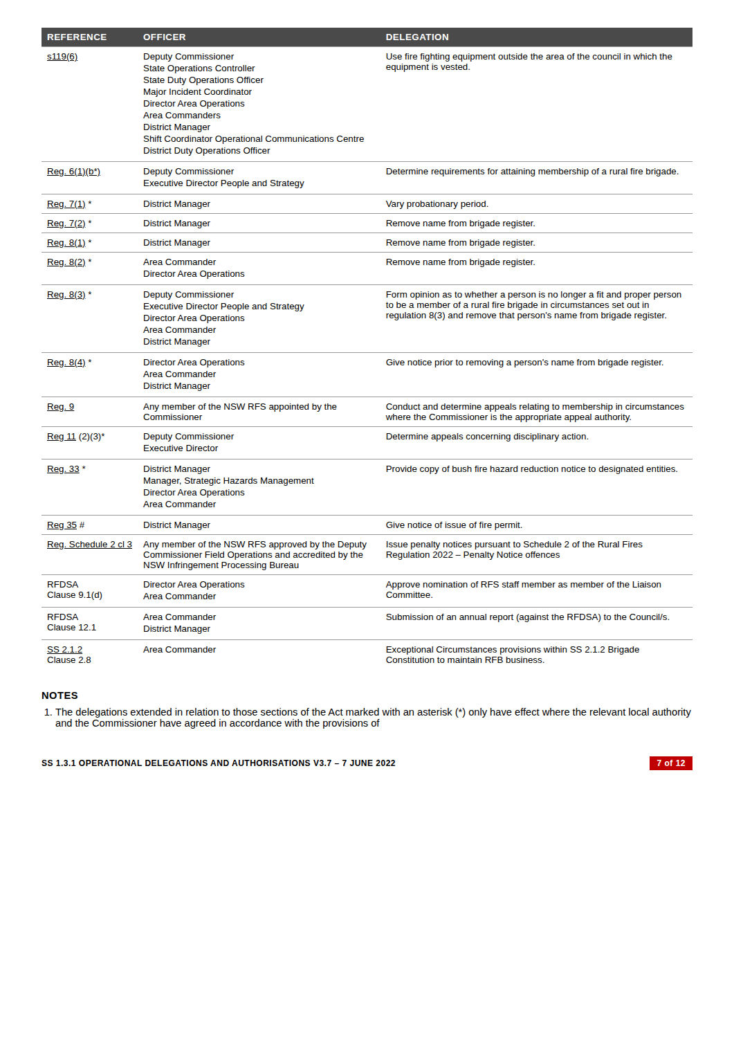| REFERENCE | OFFICER | DELEGATION |
| --- | --- | --- |
| s119(6) | Deputy Commissioner State Operations Controller State Duty Operations Officer Major Incident Coordinator Director Area Operations Area Commanders District Manager Shift Coordinator Operational Communications Centre District Duty Operations Officer | Use fire fighting equipment outside the area of the council in which the equipment is vested. |
| Reg. 6(1)(b*) | Deputy Commissioner Executive Director People and Strategy | Determine requirements for attaining membership of a rural fire brigade. |
| Reg. 7(1) * | District Manager | Vary probationary period. |
| Reg. 7(2) * | District Manager | Remove name from brigade register. |
| Reg. 8(1) * | District Manager | Remove name from brigade register. |
| Reg. 8(2) * | Area Commander Director Area Operations | Remove name from brigade register. |
| Reg. 8(3) * | Deputy Commissioner Executive Director People and Strategy Director Area Operations Area Commander District Manager | Form opinion as to whether a person is no longer a fit and proper person to be a member of a rural fire brigade in circumstances set out in regulation 8(3) and remove that person's name from brigade register. |
| Reg. 8(4) * | Director Area Operations Area Commander District Manager | Give notice prior to removing a person's name from brigade register. |
| Reg. 9 | Any member of the NSW RFS appointed by the Commissioner | Conduct and determine appeals relating to membership in circumstances where the Commissioner is the appropriate appeal authority. |
| Reg 11 (2)(3)* | Deputy Commissioner Executive Director | Determine appeals concerning disciplinary action. |
| Reg. 33 * | District Manager Manager, Strategic Hazards Management Director Area Operations Area Commander | Provide copy of bush fire hazard reduction notice to designated entities. |
| Reg 35 # | District Manager | Give notice of issue of fire permit. |
| Reg. Schedule 2 cl 3 | Any member of the NSW RFS approved by the Deputy Commissioner Field Operations and accredited by the NSW Infringement Processing Bureau | Issue penalty notices pursuant to Schedule 2 of the Rural Fires Regulation 2022 – Penalty Notice offences |
| RFDSA Clause 9.1(d) | Director Area Operations Area Commander | Approve nomination of RFS staff member as member of the Liaison Committee. |
| RFDSA Clause 12.1 | Area Commander District Manager | Submission of an annual report (against the RFDSA) to the Council/s. |
| SS 2.1.2 Clause 2.8 | Area Commander | Exceptional Circumstances provisions within SS 2.1.2 Brigade Constitution to maintain RFB business. |
NOTES
The delegations extended in relation to those sections of the Act marked with an asterisk (*) only have effect where the relevant local authority and the Commissioner have agreed in accordance with the provisions of
SS 1.3.1 OPERATIONAL DELEGATIONS AND AUTHORISATIONS V3.7 – 7 JUNE 2022 7 of 12